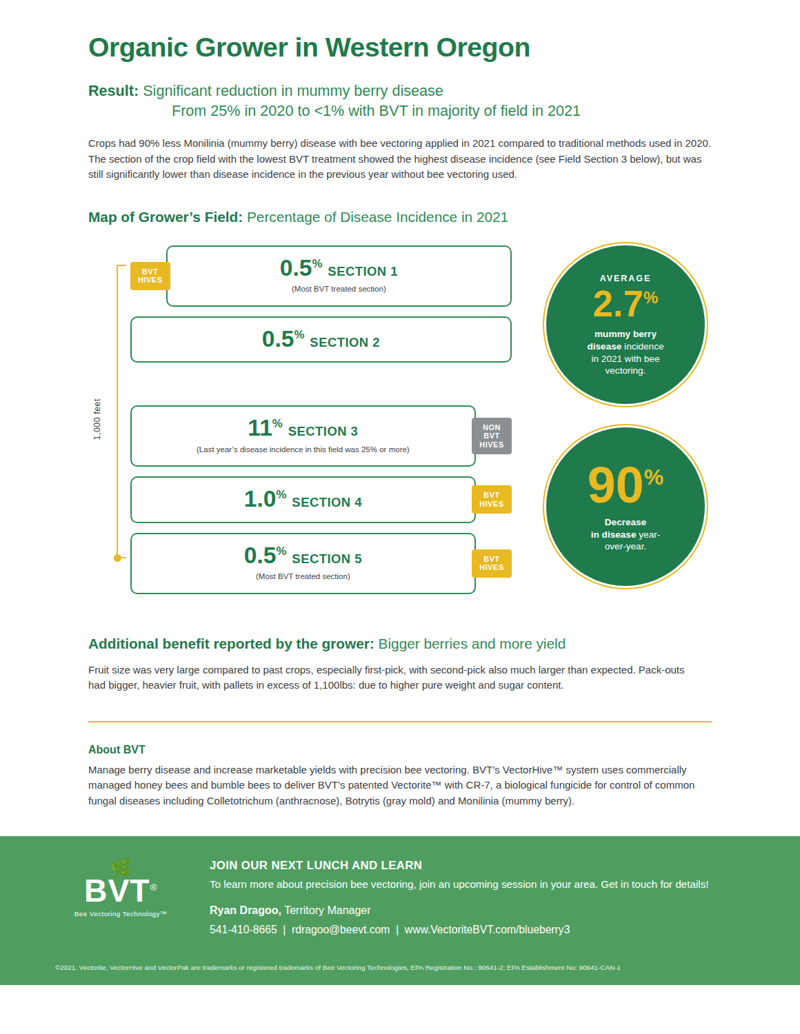Organic Grower in Western Oregon
Result: Significant reduction in mummy berry disease From 25% in 2020 to <1% with BVT in majority of field in 2021
Crops had 90% less Monilinia (mummy berry) disease with bee vectoring applied in 2021 compared to traditional methods used in 2020. The section of the crop field with the lowest BVT treatment showed the highest disease incidence (see Field Section 3 below), but was still significantly lower than disease incidence in the previous year without bee vectoring used.
Map of Grower’s Field: Percentage of Disease Incidence in 2021
1,000 feet
BVT
HIVES
0.5% SECTION 1
(Most BVT treated section)
0.5% SECTION 2
11% SECTION 3
(Last year’s disease incidence in this field was 25% or more)
NON
BVT
HIVES
1.0% SECTION 4
BVT
HIVES
0.5% SECTION 5
(Most BVT treated section)
BVT
HIVES
AVERAGE
2.7%
mummy berry
disease incidence
in 2021 with bee
vectoring.
90%
Decrease
in disease year-
over-year.
Additional benefit reported by the grower: Bigger berries and more yield
Fruit size was very large compared to past crops, especially first-pick, with second-pick also much larger than expected. Pack-outs had bigger, heavier fruit, with pallets in excess of 1,100lbs: due to higher pure weight and sugar content.
About BVT
Manage berry disease and increase marketable yields with precision bee vectoring. BVT’s VectorHive™ system uses commercially managed honey bees and bumble bees to deliver BVT’s patented Vectorite™ with CR-7, a biological fungicide for control of common fungal diseases including Colletotrichum (anthracnose), Botrytis (gray mold) and Monilinia (mummy berry).
🌿
BVT®
Bee Vectoring Technology™
JOIN OUR NEXT LUNCH AND LEARN
To learn more about precision bee vectoring, join an upcoming session in your area. Get in touch for details!
Ryan Dragoo, Territory Manager
541-410-8665 | rdragoo@beevt.com | www.VectoriteBVT.com/blueberry3
©2021. Vectorite, VectorHive and VectorPak are trademarks or registered trademarks of Bee Vectoring Technologies, EPA Registration No.: 90641-2; EPA Establishment No: 90641-CAN-1